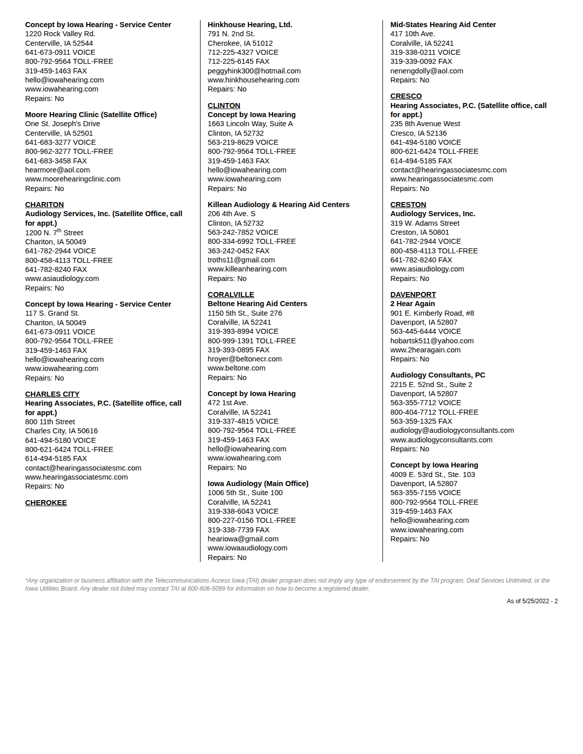Concept by Iowa Hearing - Service Center
1220 Rock Valley Rd.
Centerville, IA 52544
641-673-0911 VOICE
800-792-9564 TOLL-FREE
319-459-1463 FAX
hello@iowahearing.com
www.iowahearing.com
Repairs: No
Moore Hearing Clinic (Satellite Office)
One St. Joseph's Drive
Centerville, IA 52501
641-683-3277 VOICE
800-962-3277 TOLL-FREE
641-683-3458 FAX
hearmore@aol.com
www.moorehearingclinic.com
Repairs: No
CHARITON
Audiology Services, Inc. (Satellite Office, call for appt.)
1200 N. 7th Street
Chariton, IA 50049
641-782-2944 VOICE
800-458-4113 TOLL-FREE
641-782-8240 FAX
www.asiaudiology.com
Repairs: No
Concept by Iowa Hearing - Service Center
117 S. Grand St.
Chariton, IA 50049
641-673-0911 VOICE
800-792-9564 TOLL-FREE
319-459-1463 FAX
hello@iowahearing.com
www.iowahearing.com
Repairs: No
CHARLES CITY
Hearing Associates, P.C. (Satellite office, call for appt.)
800 11th Street
Charles City, IA 50616
641-494-5180 VOICE
800-621-6424 TOLL-FREE
614-494-5185 FAX
contact@hearingassociatesmc.com
www.hearingassociatesmc.com
Repairs: No
CHEROKEE
Hinkhouse Hearing, Ltd.
791 N. 2nd St.
Cherokee, IA 51012
712-225-4327 VOICE
712-225-6145 FAX
peggyhink300@hotmail.com
www.hinkhousehearing.com
Repairs: No
CLINTON
Concept by Iowa Hearing
1663 Lincoln Way, Suite A
Clinton, IA 52732
563-219-8629 VOICE
800-792-9564 TOLL-FREE
319-459-1463 FAX
hello@iowahearing.com
www.iowahearing.com
Repairs: No
Killean Audiology & Hearing Aid Centers
206 4th Ave. S
Clinton, IA 52732
563-242-7852 VOICE
800-334-6992 TOLL-FREE
363-242-0452 FAX
troths11@gmail.com
www.killeanhearing.com
Repairs: No
CORALVILLE
Beltone Hearing Aid Centers
1150 5th St., Suite 276
Coralville, IA 52241
319-393-8994 VOICE
800-999-1391 TOLL-FREE
319-393-0895 FAX
hroyer@beltonecr.com
www.beltone.com
Repairs: No
Concept by Iowa Hearing
472 1st Ave.
Coralville, IA 52241
319-337-4815 VOICE
800-792-9564 TOLL-FREE
319-459-1463 FAX
hello@iowahearing.com
www.iowahearing.com
Repairs: No
Iowa Audiology (Main Office)
1006 5th St., Suite 100
Coralville, IA 52241
319-338-6043 VOICE
800-227-0156 TOLL-FREE
319-338-7739 FAX
heariowa@gmail.com
www.iowaaudiology.com
Repairs: No
Mid-States Hearing Aid Center
417 10th Ave.
Coralville, IA 52241
319-338-0211 VOICE
319-339-0092 FAX
nenengdolly@aol.com
Repairs: No
CRESCO
Hearing Associates, P.C. (Satellite office, call for appt.)
235 8th Avenue West
Cresco, IA 52136
641-494-5180 VOICE
800-621-6424 TOLL-FREE
614-494-5185 FAX
contact@hearingassociatesmc.com
www.hearingassociatesmc.com
Repairs: No
CRESTON
Audiology Services, Inc.
319 W. Adams Street
Creston, IA 50801
641-782-2944 VOICE
800-458-4113 TOLL-FREE
641-782-8240 FAX
www.asiaudiology.com
Repairs: No
DAVENPORT
2 Hear Again
901 E. Kimberly Road, #8
Davenport, IA 52807
563-445-6444 VOICE
hobartsk511@yahoo.com
www.2hearagain.com
Repairs: No
Audiology Consultants, PC
2215 E. 52nd St., Suite 2
Davenport, IA 52807
563-355-7712 VOICE
800-404-7712 TOLL-FREE
563-359-1325 FAX
audiology@audiologyconsultants.com
www.audiologyconsultants.com
Repairs: No
Concept by Iowa Hearing
4009 E. 53rd St., Ste. 103
Davenport, IA 52807
563-355-7155 VOICE
800-792-9564 TOLL-FREE
319-459-1463 FAX
hello@iowahearing.com
www.iowahearing.com
Repairs: No
*Any organization or business affiliation with the Telecommunications Access Iowa (TAI) dealer program does not imply any type of endorsement by the TAI program, Deaf Services Unlimited, or the Iowa Utilities Board. Any dealer not listed may contact TAI at 800-606-5099 for information on how to become a registered dealer.
As of 5/25/2022 - 2